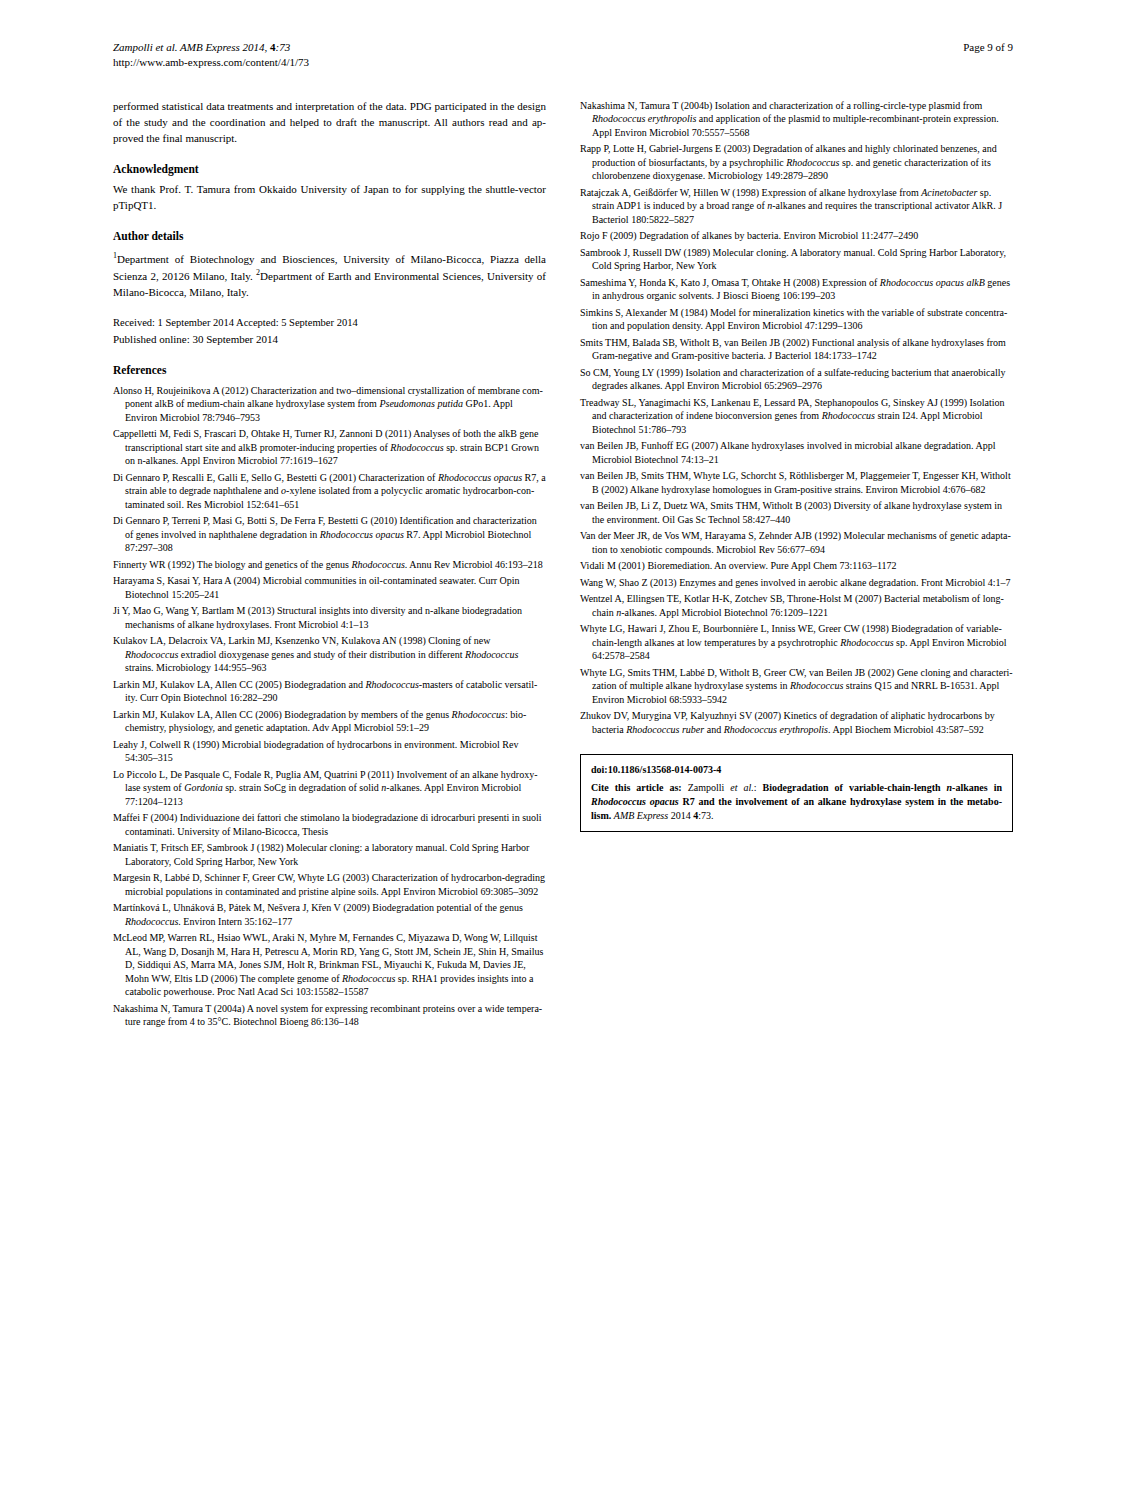Zampolli et al. AMB Express 2014, 4:73
http://www.amb-express.com/content/4/1/73
Page 9 of 9
performed statistical data treatments and interpretation of the data. PDG participated in the design of the study and the coordination and helped to draft the manuscript. All authors read and approved the final manuscript.
Acknowledgment
We thank Prof. T. Tamura from Okkaido University of Japan to for supplying the shuttle-vector pTipQT1.
Author details
1 Department of Biotechnology and Biosciences, University of Milano-Bicocca, Piazza della Scienza 2, 20126 Milano, Italy. 2 Department of Earth and Environmental Sciences, University of Milano-Bicocca, Milano, Italy.
Received: 1 September 2014 Accepted: 5 September 2014
Published online: 30 September 2014
References
Alonso H, Roujeinikova A (2012) Characterization and two–dimensional crystallization of membrane component alkB of medium-chain alkane hydroxylase system from Pseudomonas putida GPo1. Appl Environ Microbiol 78:7946–7953
Cappelletti M, Fedi S, Frascari D, Ohtake H, Turner RJ, Zannoni D (2011) Analyses of both the alkB gene transcriptional start site and alkB promoter-inducing properties of Rhodococcus sp. strain BCP1 Grown on n-alkanes. Appl Environ Microbiol 77:1619–1627
Di Gennaro P, Rescalli E, Galli E, Sello G, Bestetti G (2001) Characterization of Rhodococcus opacus R7, a strain able to degrade naphthalene and o-xylene isolated from a polycyclic aromatic hydrocarbon-contaminated soil. Res Microbiol 152:641–651
Di Gennaro P, Terreni P, Masi G, Botti S, De Ferra F, Bestetti G (2010) Identification and characterization of genes involved in naphthalene degradation in Rhodococcus opacus R7. Appl Microbiol Biotechnol 87:297–308
Finnerty WR (1992) The biology and genetics of the genus Rhodococcus. Annu Rev Microbiol 46:193–218
Harayama S, Kasai Y, Hara A (2004) Microbial communities in oil-contaminated seawater. Curr Opin Biotechnol 15:205–241
Ji Y, Mao G, Wang Y, Bartlam M (2013) Structural insights into diversity and n-alkane biodegradation mechanisms of alkane hydroxylases. Front Microbiol 4:1–13
Kulakov LA, Delacroix VA, Larkin MJ, Ksenzenko VN, Kulakova AN (1998) Cloning of new Rhodococcus extradiol dioxygenase genes and study of their distribution in different Rhodococcus strains. Microbiology 144:955–963
Larkin MJ, Kulakov LA, Allen CC (2005) Biodegradation and Rhodococcus-masters of catabolic versatility. Curr Opin Biotechnol 16:282–290
Larkin MJ, Kulakov LA, Allen CC (2006) Biodegradation by members of the genus Rhodococcus: biochemistry, physiology, and genetic adaptation. Adv Appl Microbiol 59:1–29
Leahy J, Colwell R (1990) Microbial biodegradation of hydrocarbons in environment. Microbiol Rev 54:305–315
Lo Piccolo L, De Pasquale C, Fodale R, Puglia AM, Quatrini P (2011) Involvement of an alkane hydroxylase system of Gordonia sp. strain SoCg in degradation of solid n-alkanes. Appl Environ Microbiol 77:1204–1213
Maffei F (2004) Individuazione dei fattori che stimolano la biodegradazione di idrocarburi presenti in suoli contaminati. University of Milano-Bicocca, Thesis
Maniatis T, Fritsch EF, Sambrook J (1982) Molecular cloning: a laboratory manual. Cold Spring Harbor Laboratory, Cold Spring Harbor, New York
Margesin R, Labbé D, Schinner F, Greer CW, Whyte LG (2003) Characterization of hydrocarbon-degrading microbial populations in contaminated and pristine alpine soils. Appl Environ Microbiol 69:3085–3092
Martínková L, Uhnáková B, Pátek M, Nešvera J, Křen V (2009) Biodegradation potential of the genus Rhodococcus. Environ Intern 35:162–177
McLeod MP, Warren RL, Hsiao WWL, Araki N, Myhre M, Fernandes C, Miyazawa D, Wong W, Lillquist AL, Wang D, Dosanjh M, Hara H, Petrescu A, Morin RD, Yang G, Stott JM, Schein JE, Shin H, Smailus D, Siddiqui AS, Marra MA, Jones SJM, Holt R, Brinkman FSL, Miyauchi K, Fukuda M, Davies JE, Mohn WW, Eltis LD (2006) The complete genome of Rhodococcus sp. RHA1 provides insights into a catabolic powerhouse. Proc Natl Acad Sci 103:15582–15587
Nakashima N, Tamura T (2004a) A novel system for expressing recombinant proteins over a wide temperature range from 4 to 35°C. Biotechnol Bioeng 86:136–148
Nakashima N, Tamura T (2004b) Isolation and characterization of a rolling-circle-type plasmid from Rhodococcus erythropolis and application of the plasmid to multiple-recombinant-protein expression. Appl Environ Microbiol 70:5557–5568
Rapp P, Lotte H, Gabriel-Jurgens E (2003) Degradation of alkanes and highly chlorinated benzenes, and production of biosurfactants, by a psychrophilic Rhodococcus sp. and genetic characterization of its chlorobenzene dioxygenase. Microbiology 149:2879–2890
Ratajczak A, Geißdörfer W, Hillen W (1998) Expression of alkane hydroxylase from Acinetobacter sp. strain ADP1 is induced by a broad range of n-alkanes and requires the transcriptional activator AlkR. J Bacteriol 180:5822–5827
Rojo F (2009) Degradation of alkanes by bacteria. Environ Microbiol 11:2477–2490
Sambrook J, Russell DW (1989) Molecular cloning. A laboratory manual. Cold Spring Harbor Laboratory, Cold Spring Harbor, New York
Sameshima Y, Honda K, Kato J, Omasa T, Ohtake H (2008) Expression of Rhodococcus opacus alkB genes in anhydrous organic solvents. J Biosci Bioeng 106:199–203
Simkins S, Alexander M (1984) Model for mineralization kinetics with the variable of substrate concentration and population density. Appl Environ Microbiol 47:1299–1306
Smits THM, Balada SB, Witholt B, van Beilen JB (2002) Functional analysis of alkane hydroxylases from Gram-negative and Gram-positive bacteria. J Bacteriol 184:1733–1742
So CM, Young LY (1999) Isolation and characterization of a sulfate-reducing bacterium that anaerobically degrades alkanes. Appl Environ Microbiol 65:2969–2976
Treadway SL, Yanagimachi KS, Lankenau E, Lessard PA, Stephanopoulos G, Sinskey AJ (1999) Isolation and characterization of indene bioconversion genes from Rhodococcus strain I24. Appl Microbiol Biotechnol 51:786–793
van Beilen JB, Funhoff EG (2007) Alkane hydroxylases involved in microbial alkane degradation. Appl Microbiol Biotechnol 74:13–21
van Beilen JB, Smits THM, Whyte LG, Schorcht S, Röthlisberger M, Plaggemeier T, Engesser KH, Witholt B (2002) Alkane hydroxylase homologues in Gram-positive strains. Environ Microbiol 4:676–682
van Beilen JB, Li Z, Duetz WA, Smits THM, Witholt B (2003) Diversity of alkane hydroxylase system in the environment. Oil Gas Sc Technol 58:427–440
Van der Meer JR, de Vos WM, Harayama S, Zehnder AJB (1992) Molecular mechanisms of genetic adaptation to xenobiotic compounds. Microbiol Rev 56:677–694
Vidali M (2001) Bioremediation. An overview. Pure Appl Chem 73:1163–1172
Wang W, Shao Z (2013) Enzymes and genes involved in aerobic alkane degradation. Front Microbiol 4:1–7
Wentzel A, Ellingsen TE, Kotlar H-K, Zotchev SB, Throne-Holst M (2007) Bacterial metabolism of long-chain n-alkanes. Appl Microbiol Biotechnol 76:1209–1221
Whyte LG, Hawari J, Zhou E, Bourbonnière L, Inniss WE, Greer CW (1998) Biodegradation of variable-chain-length alkanes at low temperatures by a psychrotrophic Rhodococcus sp. Appl Environ Microbiol 64:2578–2584
Whyte LG, Smits THM, Labbé D, Witholt B, Greer CW, van Beilen JB (2002) Gene cloning and characterization of multiple alkane hydroxylase systems in Rhodococcus strains Q15 and NRRL B-16531. Appl Environ Microbiol 68:5933–5942
Zhukov DV, Murygina VP, Kalyuzhnyi SV (2007) Kinetics of degradation of aliphatic hydrocarbons by bacteria Rhodococcus ruber and Rhodococcus erythropolis. Appl Biochem Microbiol 43:587–592
doi:10.1186/s13568-014-0073-4
Cite this article as: Zampolli et al.: Biodegradation of variable-chain-length n-alkanes in Rhodococcus opacus R7 and the involvement of an alkane hydroxylase system in the metabolism. AMB Express 2014 4:73.